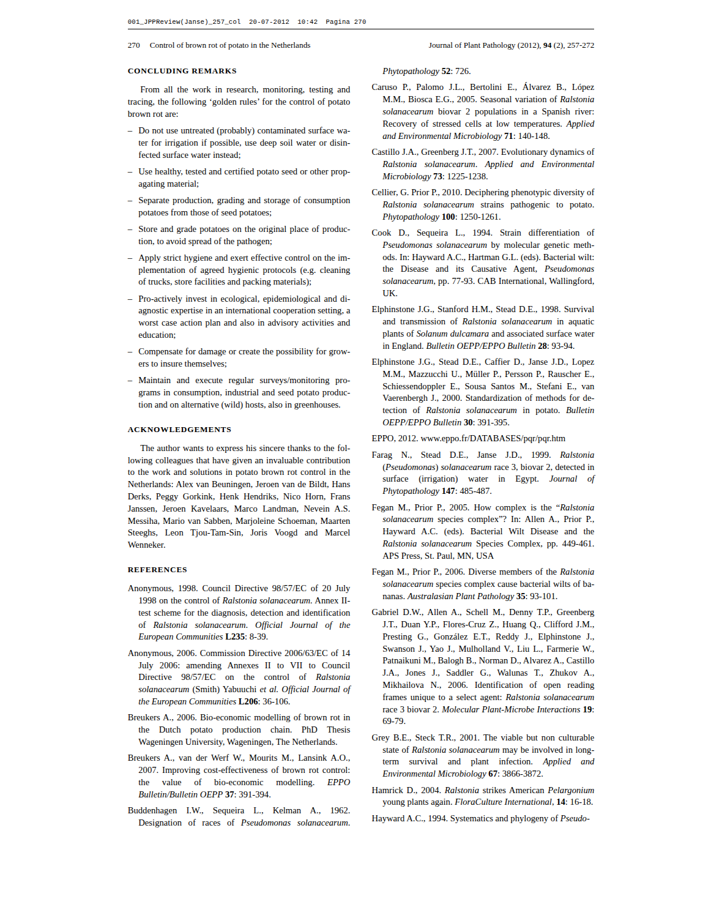001_JPPReview(Janse)_257_col 20-07-2012 10:42 Pagina 270
270 Control of brown rot of potato in the Netherlands Journal of Plant Pathology (2012), 94 (2), 257-272
Concluding remarks
From all the work in research, monitoring, testing and tracing, the following ‘golden rules’ for the control of potato brown rot are:
Do not use untreated (probably) contaminated surface water for irrigation if possible, use deep soil water or disinfected surface water instead;
Use healthy, tested and certified potato seed or other propagating material;
Separate production, grading and storage of consumption potatoes from those of seed potatoes;
Store and grade potatoes on the original place of production, to avoid spread of the pathogen;
Apply strict hygiene and exert effective control on the implementation of agreed hygienic protocols (e.g. cleaning of trucks, store facilities and packing materials);
Pro-actively invest in ecological, epidemiological and diagnostic expertise in an international cooperation setting, a worst case action plan and also in advisory activities and education;
Compensate for damage or create the possibility for growers to insure themselves;
Maintain and execute regular surveys/monitoring programs in consumption, industrial and seed potato production and on alternative (wild) hosts, also in greenhouses.
Acknowledgements
The author wants to express his sincere thanks to the following colleagues that have given an invaluable contribution to the work and solutions in potato brown rot control in the Netherlands: Alex van Beuningen, Jeroen van de Bildt, Hans Derks, Peggy Gorkink, Henk Hendriks, Nico Horn, Frans Janssen, Jeroen Kavelaars, Marco Landman, Nevein A.S. Messiha, Mario van Sabben, Marjoleine Schoeman, Maarten Steeghs, Leon Tjou-Tam-Sin, Joris Voogd and Marcel Wenneker.
References
Anonymous, 1998. Council Directive 98/57/EC of 20 July 1998 on the control of Ralstonia solanacearum. Annex II-test scheme for the diagnosis, detection and identification of Ralstonia solanacearum. Official Journal of the European Communities L235: 8-39.
Anonymous, 2006. Commission Directive 2006/63/EC of 14 July 2006: amending Annexes II to VII to Council Directive 98/57/EC on the control of Ralstonia solanacearum (Smith) Yabuuchi et al. Official Journal of the European Communities L206: 36-106.
Breukers A., 2006. Bio-economic modelling of brown rot in the Dutch potato production chain. PhD Thesis Wageningen University, Wageningen, The Netherlands.
Breukers A., van der Werf W., Mourits M., Lansink A.O., 2007. Improving cost-effectiveness of brown rot control: the value of bio-economic modelling. EPPO Bulletin/Bulletin OEPP 37: 391-394.
Buddenhagen I.W., Sequeira L., Kelman A., 1962. Designation of races of Pseudomonas solanacearum. Phytopathology 52: 726.
Caruso P., Palomo J.L., Bertolini E., Álvarez B., López M.M., Biosca E.G., 2005. Seasonal variation of Ralstonia solanacearum biovar 2 populations in a Spanish river: Recovery of stressed cells at low temperatures. Applied and Environmental Microbiology 71: 140-148.
Castillo J.A., Greenberg J.T., 2007. Evolutionary dynamics of Ralstonia solanacearum. Applied and Environmental Microbiology 73: 1225-1238.
Cellier, G. Prior P., 2010. Deciphering phenotypic diversity of Ralstonia solanacearum strains pathogenic to potato. Phytopathology 100: 1250-1261.
Cook D., Sequeira L., 1994. Strain differentiation of Pseudomonas solanacearum by molecular genetic methods. In: Hayward A.C., Hartman G.L. (eds). Bacterial wilt: the Disease and its Causative Agent, Pseudomonas solanacearum, pp. 77-93. CAB International, Wallingford, UK.
Elphinstone J.G., Stanford H.M., Stead D.E., 1998. Survival and transmission of Ralstonia solanacearum in aquatic plants of Solanum dulcamara and associated surface water in England. Bulletin OEPP/EPPO Bulletin 28: 93-94.
Elphinstone J.G., Stead D.E., Caffier D., Janse J.D., Lopez M.M., Mazzucchi U., Müller P., Persson P., Rauscher E., Schiessendoppler E., Sousa Santos M., Stefani E., van Vaerenbergh J., 2000. Standardization of methods for detection of Ralstonia solanacearum in potato. Bulletin OEPP/EPPO Bulletin 30: 391-395.
EPPO, 2012. www.eppo.fr/DATABASES/pqr/pqr.htm
Farag N., Stead D.E., Janse J.D., 1999. Ralstonia (Pseudomonas) solanacearum race 3, biovar 2, detected in surface (irrigation) water in Egypt. Journal of Phytopathology 147: 485-487.
Fegan M., Prior P., 2005. How complex is the “Ralstonia solanacearum species complex”? In: Allen A., Prior P., Hayward A.C. (eds). Bacterial Wilt Disease and the Ralstonia solanacearum Species Complex, pp. 449-461. APS Press, St. Paul, MN, USA
Fegan M., Prior P., 2006. Diverse members of the Ralstonia solanacearum species complex cause bacterial wilts of bananas. Australasian Plant Pathology 35: 93-101.
Gabriel D.W., Allen A., Schell M., Denny T.P., Greenberg J.T., Duan Y.P., Flores-Cruz Z., Huang Q., Clifford J.M., Presting G., González E.T., Reddy J., Elphinstone J., Swanson J., Yao J., Mulholland V., Liu L., Farmerie W., Patnaikuni M., Balogh B., Norman D., Alvarez A., Castillo J.A., Jones J., Saddler G., Walunas T., Zhukov A., Mikhailova N., 2006. Identification of open reading frames unique to a select agent: Ralstonia solanacearum race 3 biovar 2. Molecular Plant-Microbe Interactions 19: 69-79.
Grey B.E., Steck T.R., 2001. The viable but non culturable state of Ralstonia solanacearum may be involved in long-term survival and plant infection. Applied and Environmental Microbiology 67: 3866-3872.
Hamrick D., 2004. Ralstonia strikes American Pelargonium young plants again. FloraCulture International, 14: 16-18.
Hayward A.C., 1994. Systematics and phylogeny of Pseudo-